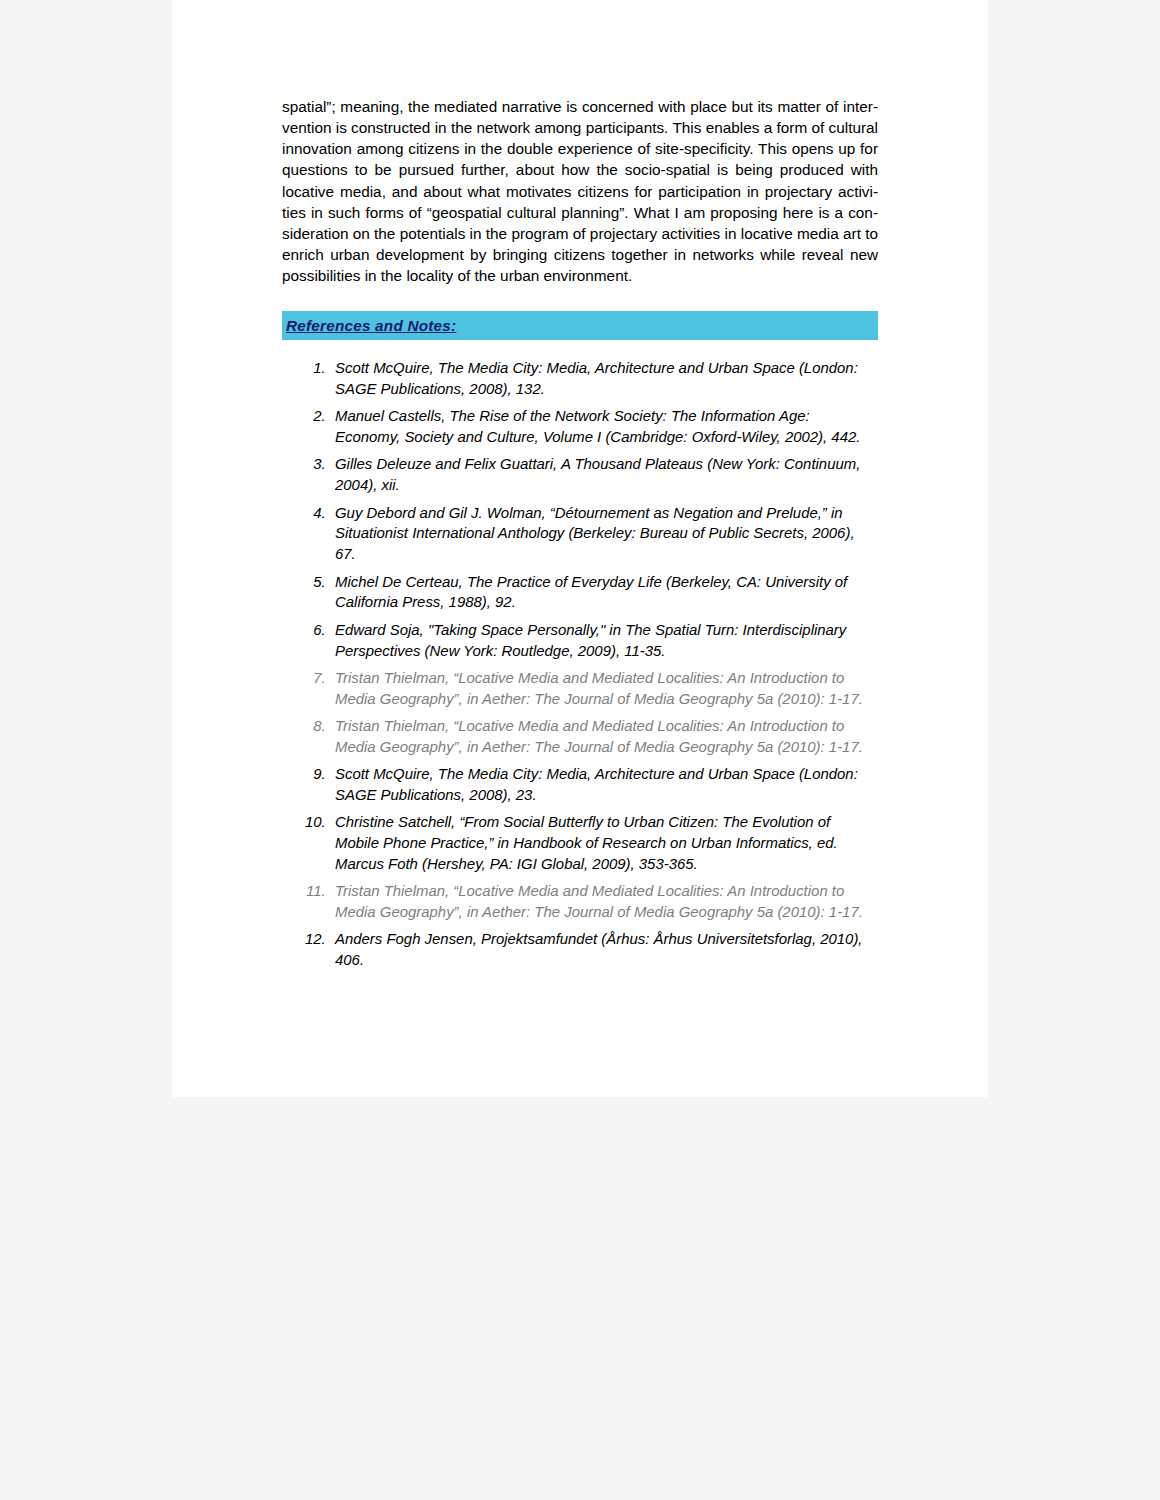spatial”; meaning, the mediated narrative is concerned with place but its matter of intervention is constructed in the network among participants. This enables a form of cultural innovation among citizens in the double experience of site-specificity. This opens up for questions to be pursued further, about how the socio-spatial is being produced with locative media, and about what motivates citizens for participation in projectary activities in such forms of “geospatial cultural planning”. What I am proposing here is a consideration on the potentials in the program of projectary activities in locative media art to enrich urban development by bringing citizens together in networks while reveal new possibilities in the locality of the urban environment.
References and Notes:
Scott McQuire, The Media City: Media, Architecture and Urban Space (London: SAGE Publications, 2008), 132.
Manuel Castells, The Rise of the Network Society: The Information Age: Economy, Society and Culture, Volume I (Cambridge: Oxford-Wiley, 2002), 442.
Gilles Deleuze and Felix Guattari, A Thousand Plateaus (New York: Continuum, 2004), xii.
Guy Debord and Gil J. Wolman, “Détournement as Negation and Prelude,” in Situationist International Anthology (Berkeley: Bureau of Public Secrets, 2006), 67.
Michel De Certeau, The Practice of Everyday Life (Berkeley, CA: University of California Press, 1988), 92.
Edward Soja, "Taking Space Personally," in The Spatial Turn: Interdisciplinary Perspectives (New York: Routledge, 2009), 11-35.
Tristan Thielman, “Locative Media and Mediated Localities: An Introduction to Media Geography”, in Aether: The Journal of Media Geography 5a (2010): 1-17.
Tristan Thielman, “Locative Media and Mediated Localities: An Introduction to Media Geography”, in Aether: The Journal of Media Geography 5a (2010): 1-17.
Scott McQuire, The Media City: Media, Architecture and Urban Space (London: SAGE Publications, 2008), 23.
Christine Satchell, “From Social Butterfly to Urban Citizen: The Evolution of Mobile Phone Practice,” in Handbook of Research on Urban Informatics, ed. Marcus Foth (Hershey, PA: IGI Global, 2009), 353-365.
Tristan Thielman, “Locative Media and Mediated Localities: An Introduction to Media Geography”, in Aether: The Journal of Media Geography 5a (2010): 1-17.
Anders Fogh Jensen, Projektsamfundet (Århus: Århus Universitetsforlag, 2010), 406.